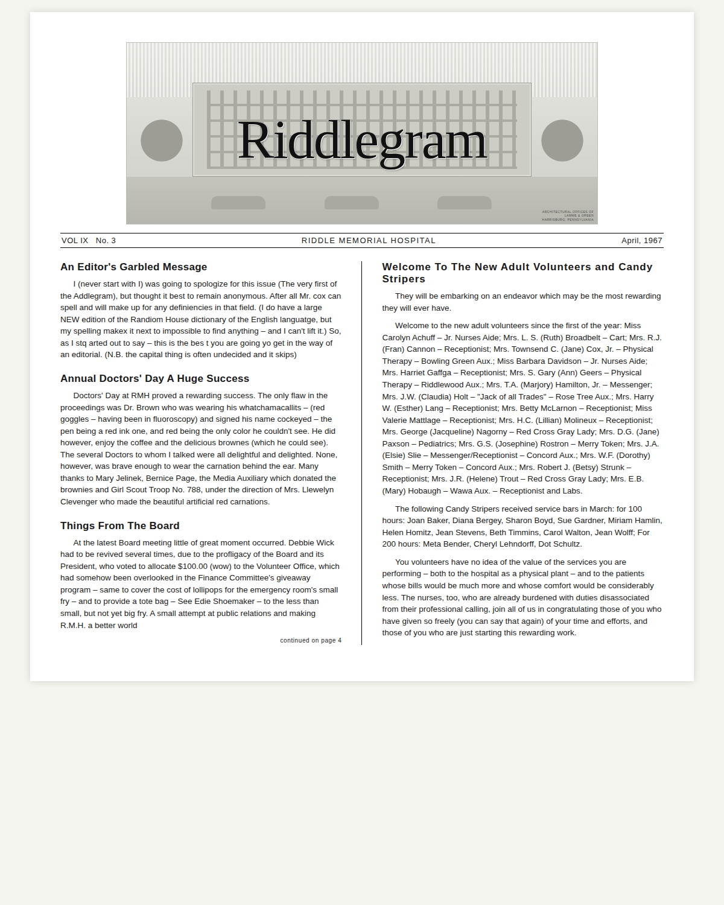Riddlegram
Architectural Offices of
Lamme & Green
Harrisburg, Pennsylvania
VOL IX No. 3 RIDDLE MEMORIAL HOSPITAL April, 1967
An Editor's Garbled Message
I (never start with I) was going to spologize for this issue (The very first of the Addlegram), but thought it best to remain anonymous. After all Mr. cox can spell and will make up for any definiencies in that field. (I do have a large NEW edition of the Randiom House dictionary of the English languatge, but my spelling makex it next to impossible to find anything – and I can't lift it.) So, as I stq arted out to say – this is the bes t you are going yo get in the way of an editorial. (N.B. the capital thing is often undecided and it skips)
Annual Doctors' Day A Huge Success
Doctors' Day at RMH proved a rewarding success. The only flaw in the proceedings was Dr. Brown who was wearing his whatchamacallits – (red goggles – having been in fluoroscopy) and signed his name cockeyed – the pen being a red ink one, and red being the only color he couldn't see. He did however, enjoy the coffee and the delicious brownes (which he could see). The several Doctors to whom I talked were all delightful and delighted. None, however, was brave enough to wear the carnation behind the ear. Many thanks to Mary Jelinek, Bernice Page, the Media Auxiliary which donated the brownies and Girl Scout Troop No. 788, under the direction of Mrs. Llewelyn Clevenger who made the beautiful artificial red carnations.
Things From The Board
At the latest Board meeting little of great moment occurred. Debbie Wick had to be revived several times, due to the profligacy of the Board and its President, who voted to allocate $100.00 (wow) to the Volunteer Office, which had somehow been overlooked in the Finance Committee's giveaway program – same to cover the cost of lollipops for the emergency room's small fry – and to provide a tote bag – See Edie Shoemaker – to the less than small, but not yet big fry. A small attempt at public relations and making R.M.H. a better world
continued on page 4
Welcome To The New Adult Volunteers and Candy Stripers
They will be embarking on an endeavor which may be the most rewarding they will ever have.
Welcome to the new adult volunteers since the first of the year: Miss Carolyn Achuff – Jr. Nurses Aide; Mrs. L. S. (Ruth) Broadbelt – Cart; Mrs. R.J. (Fran) Cannon – Receptionist; Mrs. Townsend C. (Jane) Cox, Jr. – Physical Therapy – Bowling Green Aux.; Miss Barbara Davidson – Jr. Nurses Aide; Mrs. Harriet Gaffga – Receptionist; Mrs. S. Gary (Ann) Geers – Physical Therapy – Riddlewood Aux.; Mrs. T.A. (Marjory) Hamilton, Jr. – Messenger; Mrs. J.W. (Claudia) Holt – "Jack of all Trades" – Rose Tree Aux.; Mrs. Harry W. (Esther) Lang – Receptionist; Mrs. Betty McLarnon – Receptionist; Miss Valerie Mattlage – Receptionist; Mrs. H.C. (Lillian) Molineux – Receptionist; Mrs. George (Jacqueline) Nagorny – Red Cross Gray Lady; Mrs. D.G. (Jane) Paxson – Pediatrics; Mrs. G.S. (Josephine) Rostron – Merry Token; Mrs. J.A. (Elsie) Slie – Messenger/Receptionist – Concord Aux.; Mrs. W.F. (Dorothy) Smith – Merry Token – Concord Aux.; Mrs. Robert J. (Betsy) Strunk – Receptionist; Mrs. J.R. (Helene) Trout – Red Cross Gray Lady; Mrs. E.B. (Mary) Hobaugh – Wawa Aux. – Receptionist and Labs.
The following Candy Stripers received service bars in March: for 100 hours: Joan Baker, Diana Bergey, Sharon Boyd, Sue Gardner, Miriam Hamlin, Helen Homitz, Jean Stevens, Beth Timmins, Carol Walton, Jean Wolff; For 200 hours: Meta Bender, Cheryl Lehndorff, Dot Schultz.
You volunteers have no idea of the value of the services you are performing – both to the hospital as a physical plant – and to the patients whose bills would be much more and whose comfort would be considerably less. The nurses, too, who are already burdened with duties disassociated from their professional calling, join all of us in congratulating those of you who have given so freely (you can say that again) of your time and efforts, and those of you who are just starting this rewarding work.